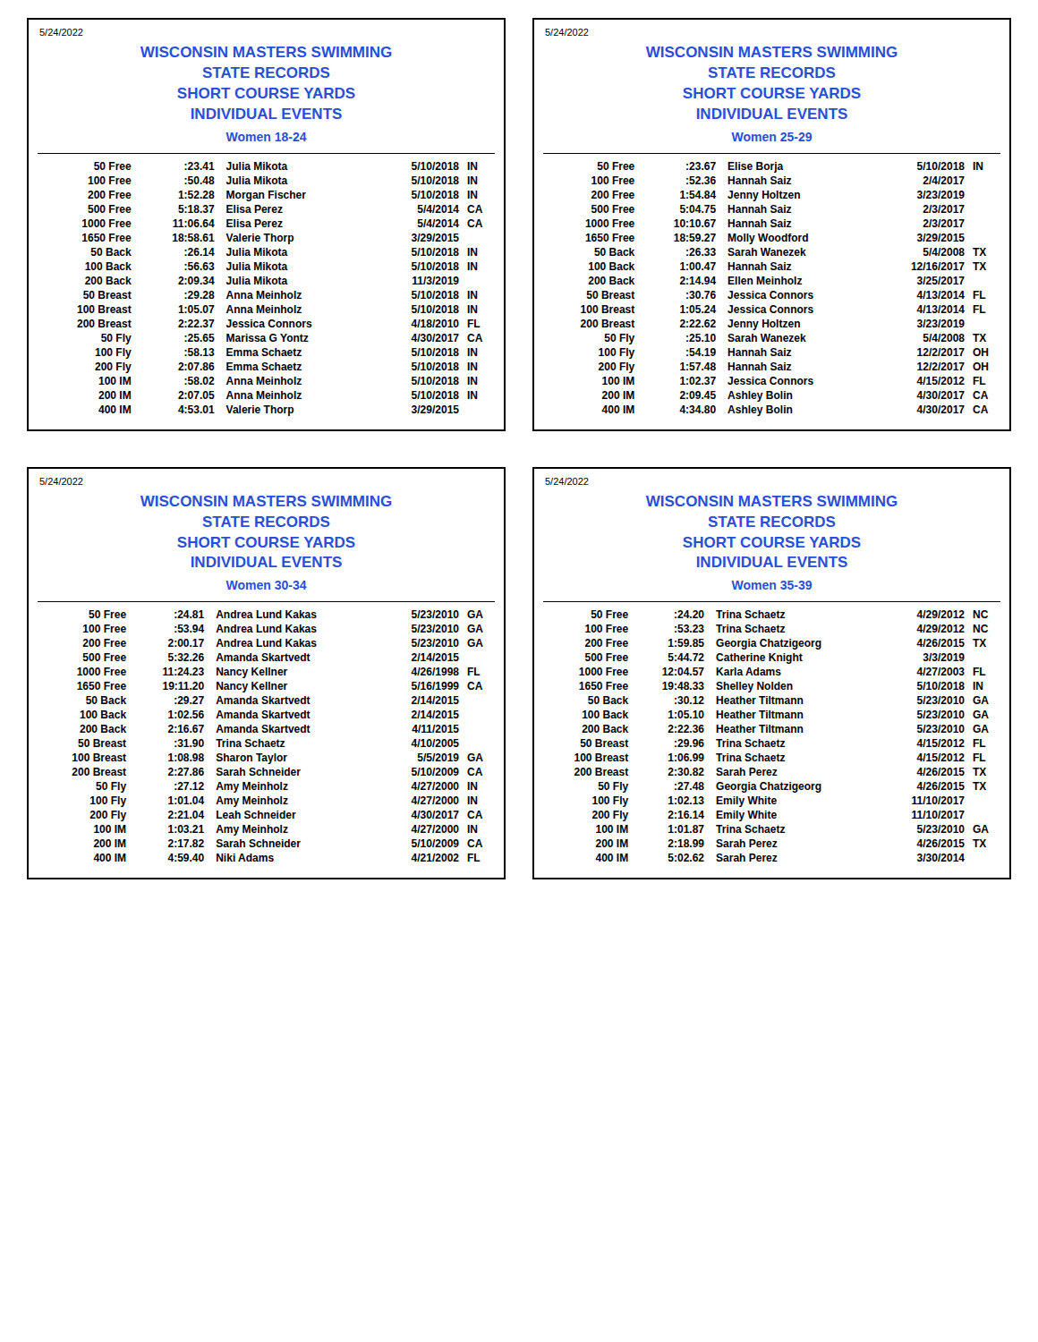5/24/2022
WISCONSIN MASTERS SWIMMING
STATE RECORDS
SHORT COURSE YARDS
INDIVIDUAL EVENTS
Women 18-24
| 50 Free | :23.41 | Julia Mikota | 5/10/2018 | IN |
| 100 Free | :50.48 | Julia Mikota | 5/10/2018 | IN |
| 200 Free | 1:52.28 | Morgan Fischer | 5/10/2018 | IN |
| 500 Free | 5:18.37 | Elisa Perez | 5/4/2014 | CA |
| 1000 Free | 11:06.64 | Elisa Perez | 5/4/2014 | CA |
| 1650 Free | 18:58.61 | Valerie Thorp | 3/29/2015 | |
| 50 Back | :26.14 | Julia Mikota | 5/10/2018 | IN |
| 100 Back | :56.63 | Julia Mikota | 5/10/2018 | IN |
| 200 Back | 2:09.34 | Julia Mikota | 11/3/2019 | |
| 50 Breast | :29.28 | Anna Meinholz | 5/10/2018 | IN |
| 100 Breast | 1:05.07 | Anna Meinholz | 5/10/2018 | IN |
| 200 Breast | 2:22.37 | Jessica Connors | 4/18/2010 | FL |
| 50 Fly | :25.65 | Marissa G Yontz | 4/30/2017 | CA |
| 100 Fly | :58.13 | Emma Schaetz | 5/10/2018 | IN |
| 200 Fly | 2:07.86 | Emma Schaetz | 5/10/2018 | IN |
| 100 IM | :58.02 | Anna Meinholz | 5/10/2018 | IN |
| 200 IM | 2:07.05 | Anna Meinholz | 5/10/2018 | IN |
| 400 IM | 4:53.01 | Valerie Thorp | 3/29/2015 | |
5/24/2022
WISCONSIN MASTERS SWIMMING
STATE RECORDS
SHORT COURSE YARDS
INDIVIDUAL EVENTS
Women 25-29
| 50 Free | :23.67 | Elise Borja | 5/10/2018 | IN |
| 100 Free | :52.36 | Hannah Saiz | 2/4/2017 | |
| 200 Free | 1:54.84 | Jenny Holtzen | 3/23/2019 | |
| 500 Free | 5:04.75 | Hannah Saiz | 2/3/2017 | |
| 1000 Free | 10:10.67 | Hannah Saiz | 2/3/2017 | |
| 1650 Free | 18:59.27 | Molly Woodford | 3/29/2015 | |
| 50 Back | :26.33 | Sarah Wanezek | 5/4/2008 | TX |
| 100 Back | 1:00.47 | Hannah Saiz | 12/16/2017 | TX |
| 200 Back | 2:14.94 | Ellen Meinholz | 3/25/2017 | |
| 50 Breast | :30.76 | Jessica Connors | 4/13/2014 | FL |
| 100 Breast | 1:05.24 | Jessica Connors | 4/13/2014 | FL |
| 200 Breast | 2:22.62 | Jenny Holtzen | 3/23/2019 | |
| 50 Fly | :25.10 | Sarah Wanezek | 5/4/2008 | TX |
| 100 Fly | :54.19 | Hannah Saiz | 12/2/2017 | OH |
| 200 Fly | 1:57.48 | Hannah Saiz | 12/2/2017 | OH |
| 100 IM | 1:02.37 | Jessica Connors | 4/15/2012 | FL |
| 200 IM | 2:09.45 | Ashley Bolin | 4/30/2017 | CA |
| 400 IM | 4:34.80 | Ashley Bolin | 4/30/2017 | CA |
5/24/2022
WISCONSIN MASTERS SWIMMING
STATE RECORDS
SHORT COURSE YARDS
INDIVIDUAL EVENTS
Women 30-34
| 50 Free | :24.81 | Andrea Lund Kakas | 5/23/2010 | GA |
| 100 Free | :53.94 | Andrea Lund Kakas | 5/23/2010 | GA |
| 200 Free | 2:00.17 | Andrea Lund Kakas | 5/23/2010 | GA |
| 500 Free | 5:32.26 | Amanda Skartvedt | 2/14/2015 | |
| 1000 Free | 11:24.23 | Nancy Kellner | 4/26/1998 | FL |
| 1650 Free | 19:11.20 | Nancy Kellner | 5/16/1999 | CA |
| 50 Back | :29.27 | Amanda Skartvedt | 2/14/2015 | |
| 100 Back | 1:02.56 | Amanda Skartvedt | 2/14/2015 | |
| 200 Back | 2:16.67 | Amanda Skartvedt | 4/11/2015 | |
| 50 Breast | :31.90 | Trina Schaetz | 4/10/2005 | |
| 100 Breast | 1:08.98 | Sharon Taylor | 5/5/2019 | GA |
| 200 Breast | 2:27.86 | Sarah Schneider | 5/10/2009 | CA |
| 50 Fly | :27.12 | Amy Meinholz | 4/27/2000 | IN |
| 100 Fly | 1:01.04 | Amy Meinholz | 4/27/2000 | IN |
| 200 Fly | 2:21.04 | Leah Schneider | 4/30/2017 | CA |
| 100 IM | 1:03.21 | Amy Meinholz | 4/27/2000 | IN |
| 200 IM | 2:17.82 | Sarah Schneider | 5/10/2009 | CA |
| 400 IM | 4:59.40 | Niki Adams | 4/21/2002 | FL |
5/24/2022
WISCONSIN MASTERS SWIMMING
STATE RECORDS
SHORT COURSE YARDS
INDIVIDUAL EVENTS
Women 35-39
| 50 Free | :24.20 | Trina Schaetz | 4/29/2012 | NC |
| 100 Free | :53.23 | Trina Schaetz | 4/29/2012 | NC |
| 200 Free | 1:59.85 | Georgia Chatzigeorg | 4/26/2015 | TX |
| 500 Free | 5:44.72 | Catherine Knight | 3/3/2019 | |
| 1000 Free | 12:04.57 | Karla Adams | 4/27/2003 | FL |
| 1650 Free | 19:48.33 | Shelley Nolden | 5/10/2018 | IN |
| 50 Back | :30.12 | Heather Tiltmann | 5/23/2010 | GA |
| 100 Back | 1:05.10 | Heather Tiltmann | 5/23/2010 | GA |
| 200 Back | 2:22.36 | Heather Tiltmann | 5/23/2010 | GA |
| 50 Breast | :29.96 | Trina Schaetz | 4/15/2012 | FL |
| 100 Breast | 1:06.99 | Trina Schaetz | 4/15/2012 | FL |
| 200 Breast | 2:30.82 | Sarah Perez | 4/26/2015 | TX |
| 50 Fly | :27.48 | Georgia Chatzigeorg | 4/26/2015 | TX |
| 100 Fly | 1:02.13 | Emily White | 11/10/2017 | |
| 200 Fly | 2:16.14 | Emily White | 11/10/2017 | |
| 100 IM | 1:01.87 | Trina Schaetz | 5/23/2010 | GA |
| 200 IM | 2:18.99 | Sarah Perez | 4/26/2015 | TX |
| 400 IM | 5:02.62 | Sarah Perez | 3/30/2014 | |